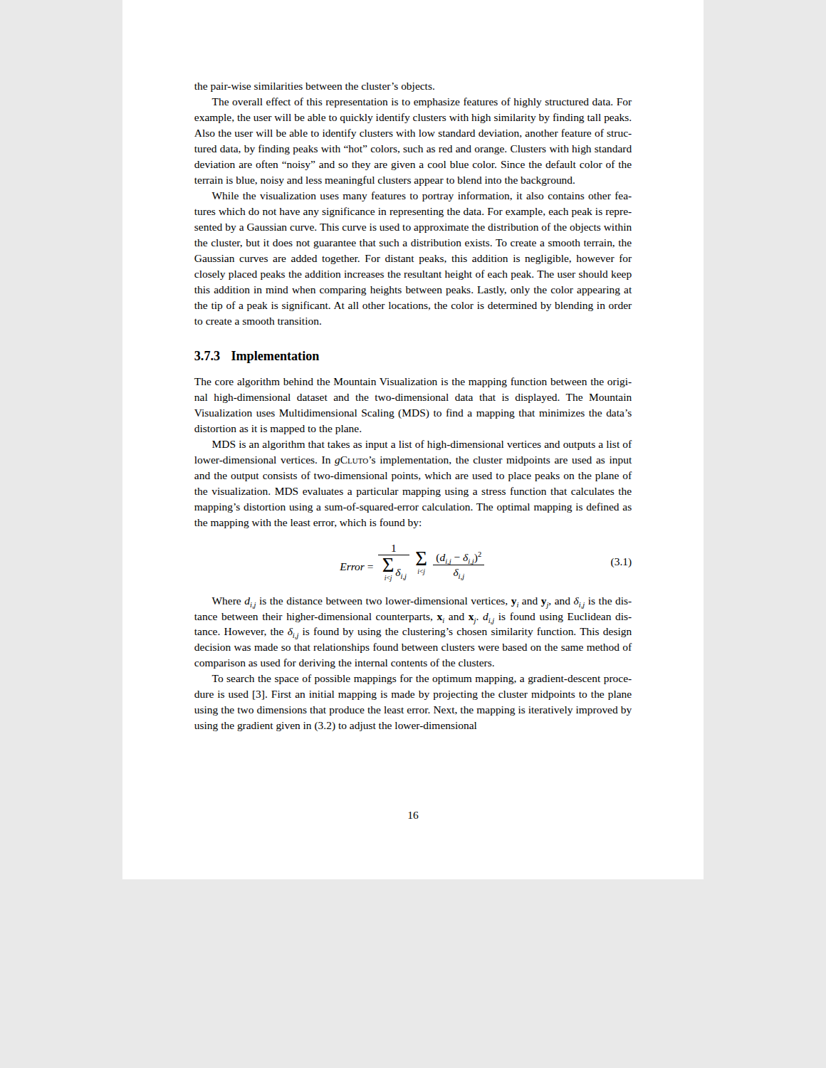the pair-wise similarities between the cluster’s objects.
The overall effect of this representation is to emphasize features of highly structured data. For example, the user will be able to quickly identify clusters with high similarity by finding tall peaks. Also the user will be able to identify clusters with low standard deviation, another feature of structured data, by finding peaks with “hot” colors, such as red and orange. Clusters with high standard deviation are often “noisy” and so they are given a cool blue color. Since the default color of the terrain is blue, noisy and less meaningful clusters appear to blend into the background.
While the visualization uses many features to portray information, it also contains other features which do not have any significance in representing the data. For example, each peak is represented by a Gaussian curve. This curve is used to approximate the distribution of the objects within the cluster, but it does not guarantee that such a distribution exists. To create a smooth terrain, the Gaussian curves are added together. For distant peaks, this addition is negligible, however for closely placed peaks the addition increases the resultant height of each peak. The user should keep this addition in mind when comparing heights between peaks. Lastly, only the color appearing at the tip of a peak is significant. At all other locations, the color is determined by blending in order to create a smooth transition.
3.7.3 Implementation
The core algorithm behind the Mountain Visualization is the mapping function between the original high-dimensional dataset and the two-dimensional data that is displayed. The Mountain Visualization uses Multidimensional Scaling (MDS) to find a mapping that minimizes the data’s distortion as it is mapped to the plane.
MDS is an algorithm that takes as input a list of high-dimensional vertices and outputs a list of lower-dimensional vertices. In g Cluto’s implementation, the cluster midpoints are used as input and the output consists of two-dimensional points, which are used to place peaks on the plane of the visualization. MDS evaluates a particular mapping using a stress function that calculates the mapping’s distortion using a sum-of-squared-error calculation. The optimal mapping is defined as the mapping with the least error, which is found by:
Error = 1 Σi<j δi,j Σi<j (di,j − δi,j)2 δi,j
(3.1)
Where di,j is the distance between two lower-dimensional vertices, yi and yj, and δi,j is the distance between their higher-dimensional counterparts, xi and xj. di,j is found using Euclidean distance. However, the δi,j is found by using the clustering’s chosen similarity function. This design decision was made so that relationships found between clusters were based on the same method of comparison as used for deriving the internal contents of the clusters.
To search the space of possible mappings for the optimum mapping, a gradient-descent procedure is used [3]. First an initial mapping is made by projecting the cluster midpoints to the plane using the two dimensions that produce the least error. Next, the mapping is iteratively improved by using the gradient given in (3.2) to adjust the lower-dimensional
16